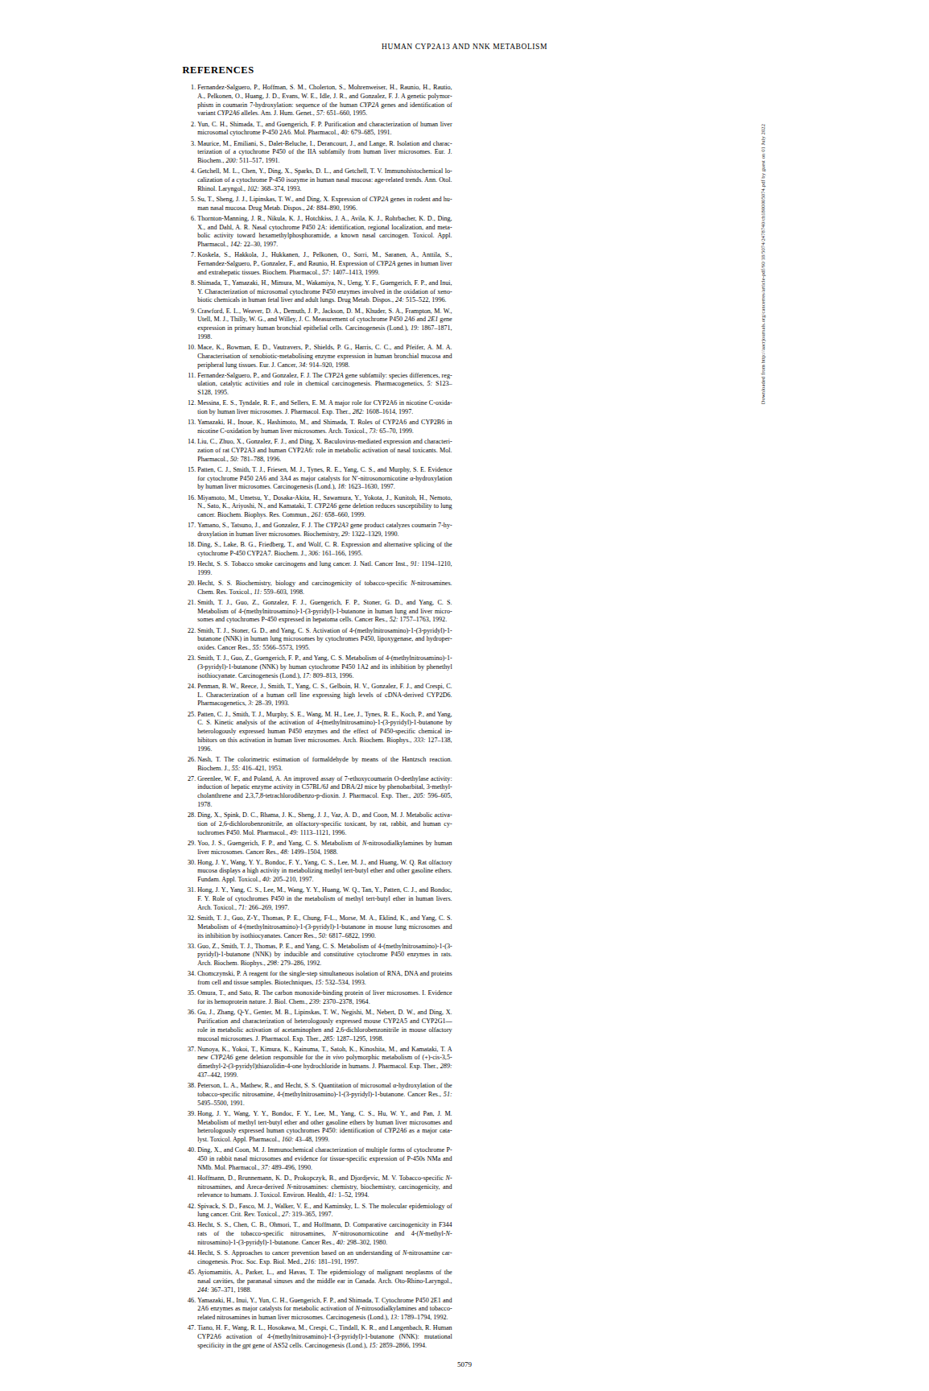HUMAN CYP2A13 AND NNK METABOLISM
REFERENCES
Fernandez-Salguero, P., Hoffman, S. M., Cholerton, S., Mohrenweiser, H., Raunio, H., Rautio, A., Pelkonen, O., Huang, J. D., Evans, W. E., Idle, J. R., and Gonzalez, F. J. A genetic polymorphism in coumarin 7-hydroxylation: sequence of the human CYP2A genes and identification of variant CYP2A6 alleles. Am. J. Hum. Genet., 57: 651–660, 1995.
Yun, C. H., Shimada, T., and Guengerich, F. P. Purification and characterization of human liver microsomal cytochrome P-450 2A6. Mol. Pharmacol., 40: 679–685, 1991.
Maurice, M., Emiliani, S., Dalet-Beluche, I., Derancourt, J., and Lange, R. Isolation and characterization of a cytochrome P450 of the IIA subfamily from human liver microsomes. Eur. J. Biochem., 200: 511–517, 1991.
Getchell, M. L., Chen, Y., Ding, X., Sparks, D. L., and Getchell, T. V. Immunohistochemical localization of a cytochrome P-450 isozyme in human nasal mucosa: age-related trends. Ann. Otol. Rhinol. Laryngol., 102: 368–374, 1993.
Su, T., Sheng, J. J., Lipinskas, T. W., and Ding, X. Expression of CYP2A genes in rodent and human nasal mucosa. Drug Metab. Dispos., 24: 884–890, 1996.
Thornton-Manning, J. R., Nikula, K. J., Hotchkiss, J. A., Avila, K. J., Rohrbacher, K. D., Ding, X., and Dahl, A. R. Nasal cytochrome P450 2A: identification, regional localization, and metabolic activity toward hexamethylphosphoramide, a known nasal carcinogen. Toxicol. Appl. Pharmacol., 142: 22–30, 1997.
Koskela, S., Hakkola, J., Hukkanen, J., Pelkonen, O., Sorri, M., Saranen, A., Anttila, S., Fernandez-Salguero, P., Gonzalez, F., and Raunio, H. Expression of CYP2A genes in human liver and extrahepatic tissues. Biochem. Pharmacol., 57: 1407–1413, 1999.
Shimada, T., Yamazaki, H., Mimura, M., Wakamiya, N., Ueng, Y. F., Guengerich, F. P., and Inui, Y. Characterization of microsomal cytochrome P450 enzymes involved in the oxidation of xenobiotic chemicals in human fetal liver and adult lungs. Drug Metab. Dispos., 24: 515–522, 1996.
Crawford, E. L., Weaver, D. A., Demuth, J. P., Jackson, D. M., Khuder, S. A., Frampton, M. W., Utell, M. J., Thilly, W. G., and Willey, J. C. Measurement of cytochrome P450 2A6 and 2E1 gene expression in primary human bronchial epithelial cells. Carcinogenesis (Lond.), 19: 1867–1871, 1998.
Mace, K., Bowman, E. D., Vautravers, P., Shields, P. G., Harris, C. C., and Pfeifer, A. M. A. Characterisation of xenobiotic-metabolising enzyme expression in human bronchial mucosa and peripheral lung tissues. Eur. J. Cancer, 34: 914–920, 1998.
Fernandez-Salguero, P., and Gonzalez, F. J. The CYP2A gene subfamily: species differences, regulation, catalytic activities and role in chemical carcinogenesis. Pharmacogenetics, 5: S123–S128, 1995.
Messina, E. S., Tyndale, R. F., and Sellers, E. M. A major role for CYP2A6 in nicotine C-oxidation by human liver microsomes. J. Pharmacol. Exp. Ther., 282: 1608–1614, 1997.
Yamazaki, H., Inoue, K., Hashimoto, M., and Shimada, T. Roles of CYP2A6 and CYP2B6 in nicotine C-oxidation by human liver microsomes. Arch. Toxicol., 73: 65–70, 1999.
Liu, C., Zhuo, X., Gonzalez, F. J., and Ding, X. Baculovirus-mediated expression and characterization of rat CYP2A3 and human CYP2A6: role in metabolic activation of nasal toxicants. Mol. Pharmacol., 50: 781–788, 1996.
Patten, C. J., Smith, T. J., Friesen, M. J., Tynes, R. E., Yang, C. S., and Murphy, S. E. Evidence for cytochrome P450 2A6 and 3A4 as major catalysts for N′-nitrosonornicotine α-hydroxylation by human liver microsomes. Carcinogenesis (Lond.), 18: 1623–1630, 1997.
Miyamoto, M., Umetsu, Y., Dosaka-Akita, H., Sawamura, Y., Yokota, J., Kunitoh, H., Nemoto, N., Sato, K., Ariyoshi, N., and Kamataki, T. CYP2A6 gene deletion reduces susceptibility to lung cancer. Biochem. Biophys. Res. Commun., 261: 658–660, 1999.
Yamano, S., Tatsuno, J., and Gonzalez, F. J. The CYP2A3 gene product catalyzes coumarin 7-hydroxylation in human liver microsomes. Biochemistry, 29: 1322–1329, 1990.
Ding, S., Lake, B. G., Friedberg, T., and Wolf, C. R. Expression and alternative splicing of the cytochrome P-450 CYP2A7. Biochem. J., 306: 161–166, 1995.
Hecht, S. S. Tobacco smoke carcinogens and lung cancer. J. Natl. Cancer Inst., 91: 1194–1210, 1999.
Hecht, S. S. Biochemistry, biology and carcinogenicity of tobacco-specific N-nitrosamines. Chem. Res. Toxicol., 11: 559–603, 1998.
Smith, T. J., Guo, Z., Gonzalez, F. J., Guengerich, F. P., Stoner, G. D., and Yang, C. S. Metabolism of 4-(methylnitrosamino)-1-(3-pyridyl)-1-butanone in human lung and liver microsomes and cytochromes P-450 expressed in hepatoma cells. Cancer Res., 52: 1757–1763, 1992.
Smith, T. J., Stoner, G. D., and Yang, C. S. Activation of 4-(methylnitrosamino)-1-(3-pyridyl)-1-butanone (NNK) in human lung microsomes by cytochromes P450, lipoxygenase, and hydroperoxides. Cancer Res., 55: 5566–5573, 1995.
Smith, T. J., Guo, Z., Guengerich, F. P., and Yang, C. S. Metabolism of 4-(methylnitrosamino)-1-(3-pyridyl)-1-butanone (NNK) by human cytochrome P450 1A2 and its inhibition by phenethyl isothiocyanate. Carcinogenesis (Lond.), 17: 809–813, 1996.
Penman, B. W., Reece, J., Smith, T., Yang, C. S., Gelboin, H. V., Gonzalez, F. J., and Crespi, C. L. Characterization of a human cell line expressing high levels of cDNA-derived CYP2D6. Pharmacogenetics, 3: 28–39, 1993.
Patten, C. J., Smith, T. J., Murphy, S. E., Wang, M. H., Lee, J., Tynes, R. E., Koch, P., and Yang, C. S. Kinetic analysis of the activation of 4-(methylnitrosamino)-1-(3-pyridyl)-1-butanone by heterologously expressed human P450 enzymes and the effect of P450-specific chemical inhibitors on this activation in human liver microsomes. Arch. Biochem. Biophys., 333: 127–138, 1996.
Nash, T. The colorimetric estimation of formaldehyde by means of the Hantzsch reaction. Biochem. J., 55: 416–421, 1953.
Greenlee, W. F., and Poland, A. An improved assay of 7-ethoxycoumarin O-deethylase activity: induction of hepatic enzyme activity in C57BL/6J and DBA/2J mice by phenobarbital, 3-methylcholanthrene and 2,3,7,8-tetrachlorodibenzo-p-dioxin. J. Pharmacol. Exp. Ther., 205: 596–605, 1978.
Ding, X., Spink, D. C., Bhama, J. K., Sheng, J. J., Vaz, A. D., and Coon, M. J. Metabolic activation of 2,6-dichlorobenzonitrile, an olfactory-specific toxicant, by rat, rabbit, and human cytochromes P450. Mol. Pharmacol., 49: 1113–1121, 1996.
Yoo, J. S., Guengerich, F. P., and Yang, C. S. Metabolism of N-nitrosodialkylamines by human liver microsomes. Cancer Res., 48: 1499–1504, 1988.
Hong, J. Y., Wang, Y. Y., Bondoc, F. Y., Yang, C. S., Lee, M. J., and Huang, W. Q. Rat olfactory mucosa displays a high activity in metabolizing methyl tert-butyl ether and other gasoline ethers. Fundam. Appl. Toxicol., 40: 205–210, 1997.
Hong, J. Y., Yang, C. S., Lee, M., Wang, Y. Y., Huang, W. Q., Tan, Y., Patten, C. J., and Bondoc, F. Y. Role of cytochromes P450 in the metabolism of methyl tert-butyl ether in human livers. Arch. Toxicol., 71: 266–269, 1997.
Smith, T. J., Guo, Z-Y., Thomas, P. E., Chung, F-L., Morse, M. A., Eklind, K., and Yang, C. S. Metabolism of 4-(methylnitrosamino)-1-(3-pyridyl)-1-butanone in mouse lung microsomes and its inhibition by isothiocyanates. Cancer Res., 50: 6817–6822, 1990.
Guo, Z., Smith, T. J., Thomas, P. E., and Yang, C. S. Metabolism of 4-(methylnitrosamino)-1-(3-pyridyl)-1-butanone (NNK) by inducible and constitutive cytochrome P450 enzymes in rats. Arch. Biochem. Biophys., 298: 279–286, 1992.
Chomczynski, P. A reagent for the single-step simultaneous isolation of RNA, DNA and proteins from cell and tissue samples. Biotechniques, 15: 532–534, 1993.
Omura, T., and Sato, R. The carbon monoxide-binding protein of liver microsomes. I. Evidence for its hemoprotein nature. J. Biol. Chem., 239: 2370–2378, 1964.
Gu, J., Zhang, Q-Y., Genter, M. B., Lipinskas, T. W., Negishi, M., Nebert, D. W., and Ding, X. Purification and characterization of heterologously expressed mouse CYP2A5 and CYP2G1—role in metabolic activation of acetaminophen and 2,6-dichlorobenzonitrile in mouse olfactory mucosal microsomes. J. Pharmacol. Exp. Ther., 285: 1287–1295, 1998.
Nunoya, K., Yokoi, T., Kimura, K., Kainuma, T., Satoh, K., Kinoshita, M., and Kamataki, T. A new CYP2A6 gene deletion responsible for the in vivo polymorphic metabolism of (+)-cis-3,5-dimethyl-2-(3-pyridyl)thiazolidin-4-one hydrochloride in humans. J. Pharmacol. Exp. Ther., 289: 437–442, 1999.
Peterson, L. A., Mathew, R., and Hecht, S. S. Quantitation of microsomal α-hydroxylation of the tobacco-specific nitrosamine, 4-(methylnitrosamino)-1-(3-pyridyl)-1-butanone. Cancer Res., 51: 5495–5500, 1991.
Hong, J. Y., Wang, Y. Y., Bondoc, F. Y., Lee, M., Yang, C. S., Hu, W. Y., and Pan, J. M. Metabolism of methyl tert-butyl ether and other gasoline ethers by human liver microsomes and heterologously expressed human cytochromes P450: identification of CYP2A6 as a major catalyst. Toxicol. Appl. Pharmacol., 160: 43–48, 1999.
Ding, X., and Coon, M. J. Immunochemical characterization of multiple forms of cytochrome P-450 in rabbit nasal microsomes and evidence for tissue-specific expression of P-450s NMa and NMb. Mol. Pharmacol., 37: 489–496, 1990.
Hoffmann, D., Brunnemann, K. D., Prokopczyk, B., and Djordjevic, M. V. Tobacco-specific N-nitrosamines, and Areca-derived N-nitrosamines: chemistry, biochemistry, carcinogenicity, and relevance to humans. J. Toxicol. Environ. Health, 41: 1–52, 1994.
Spivack, S. D., Fasco, M. J., Walker, V. E., and Kaminsky, L. S. The molecular epidemiology of lung cancer. Crit. Rev. Toxicol., 27: 319–365, 1997.
Hecht, S. S., Chen, C. B., Ohmori, T., and Hoffmann, D. Comparative carcinogenicity in F344 rats of the tobacco-specific nitrosamines, N′-nitrosonornicotine and 4-(N-methyl-N-nitrosamino)-1-(3-pyridyl)-1-butanone. Cancer Res., 40: 298–302, 1980.
Hecht, S. S. Approaches to cancer prevention based on an understanding of N-nitrosamine carcinogenesis. Proc. Soc. Exp. Biol. Med., 216: 181–191, 1997.
Ayiomamitis, A., Parker, L., and Havas, T. The epidemiology of malignant neoplasms of the nasal cavities, the paranasal sinuses and the middle ear in Canada. Arch. Oto-Rhino-Laryngol., 244: 367–371, 1988.
Yamazaki, H., Inui, Y., Yun, C. H., Guengerich, F. P., and Shimada, T. Cytochrome P450 2E1 and 2A6 enzymes as major catalysts for metabolic activation of N-nitrosodialkylamines and tobacco-related nitrosamines in human liver microsomes. Carcinogenesis (Lond.), 13: 1789–1794, 1992.
Tiano, H. F., Wang, R. L., Hosokawa, M., Crespi, C., Tindall, K. R., and Langenbach, R. Human CYP2A6 activation of 4-(methylnitrosamino)-1-(3-pyridyl)-1-butanone (NNK): mutational specificity in the gpt gene of AS52 cells. Carcinogenesis (Lond.), 15: 2859–2866, 1994.
Downloaded from http://aacrjournals.org/cancerres/article-pdf/60/18/5074/2478740/ch1800005074.pdf by guest on 01 July 2022
5079